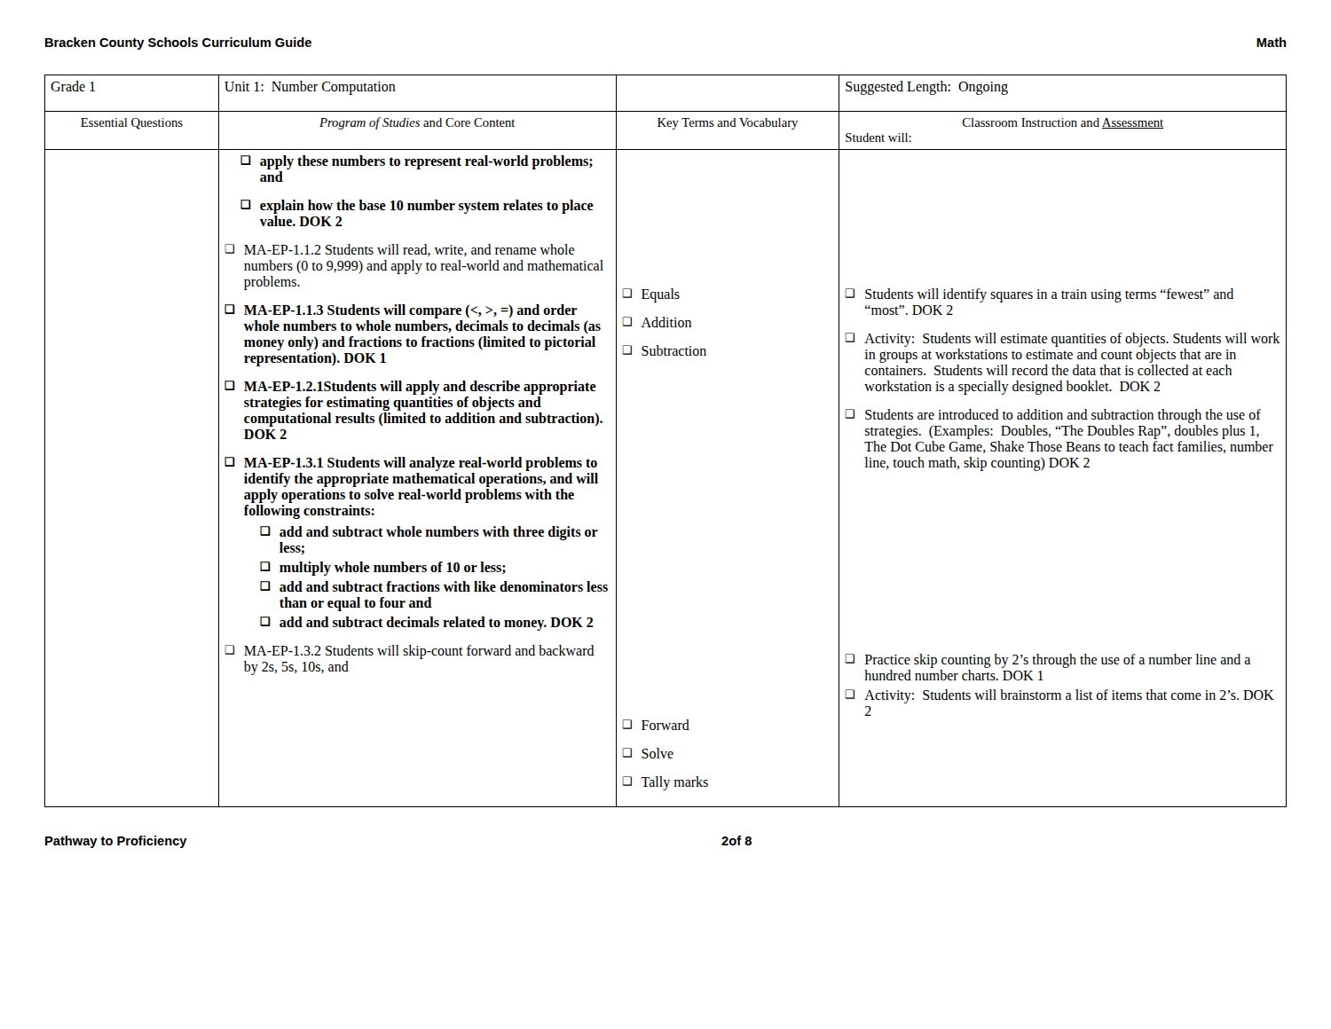Bracken County Schools Curriculum Guide Math
| Grade 1 | Unit 1: Number Computation | | Suggested Length: Ongoing |
| Essential Questions | Program of Studies and Core Content | Key Terms and Vocabulary | Classroom Instruction and Assessment Student will: |
| | apply these numbers to represent real-world problems; and explain how the base 10 number system relates to place value. DOK 2 MA-EP-1.1.2 Students will read, write, and rename whole numbers (0 to 9,999) and apply to real-world and mathematical problems. MA-EP-1.1.3 Students will compare (<, >, =) and order whole numbers to whole numbers, decimals to decimals (as money only) and fractions to fractions (limited to pictorial representation). DOK 1 MA-EP-1.2.1Students will apply and describe appropriate strategies for estimating quantities of objects and computational results (limited to addition and subtraction). DOK 2 MA-EP-1.3.1 Students will analyze real-world problems to identify the appropriate mathematical operations, and will apply operations to solve real-world problems with the following constraints: add and subtract whole numbers with three digits or less; multiply whole numbers of 10 or less; add and subtract fractions with like denominators less than or equal to four and add and subtract decimals related to money. DOK 2 MA-EP-1.3.2 Students will skip-count forward and backward by 2s, 5s, 10s, and | Equals Addition Subtraction Forward Solve Tally marks | Students will identify squares in a train using terms “fewest” and “most”. DOK 2 Activity: Students will estimate quantities of objects. Students will work in groups at workstations to estimate and count objects that are in containers. Students will record the data that is collected at each workstation is a specially designed booklet. DOK 2 Students are introduced to addition and subtraction through the use of strategies. (Examples: Doubles, “The Doubles Rap”, doubles plus 1, The Dot Cube Game, Shake Those Beans to teach fact families, number line, touch math, skip counting) DOK 2 Practice skip counting by 2’s through the use of a number line and a hundred number charts. DOK 1 Activity: Students will brainstorm a list of items that come in 2’s. DOK 2 |
Pathway to Proficiency 2of 8